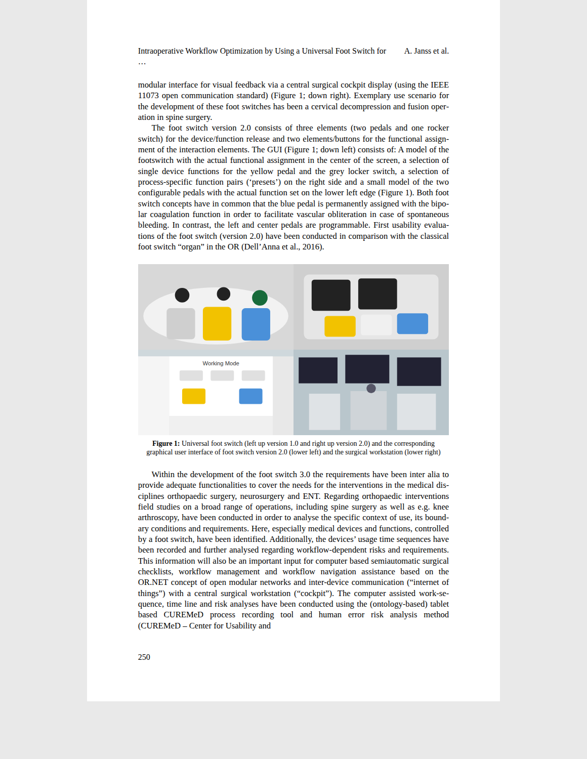Intraoperative Workflow Optimization by Using a Universal Foot Switch for … A. Janss et al.
modular interface for visual feedback via a central surgical cockpit display (using the IEEE 11073 open communication standard) (Figure 1; down right). Exemplary use scenario for the development of these foot switches has been a cervical decompression and fusion operation in spine surgery.
The foot switch version 2.0 consists of three elements (two pedals and one rocker switch) for the device/function release and two elements/buttons for the functional assignment of the interaction elements. The GUI (Figure 1; down left) consists of: A model of the footswitch with the actual functional assignment in the center of the screen, a selection of single device functions for the yellow pedal and the grey locker switch, a selection of process-specific function pairs (‘presets’) on the right side and a small model of the two configurable pedals with the actual function set on the lower left edge (Figure 1). Both foot switch concepts have in common that the blue pedal is permanently assigned with the bipolar coagulation function in order to facilitate vascular obliteration in case of spontaneous bleeding. In contrast, the left and center pedals are programmable. First usability evaluations of the foot switch (version 2.0) have been conducted in comparison with the classical foot switch “organ” in the OR (Dell’Anna et al., 2016).
Figure 1: Universal foot switch (left up version 1.0 and right up version 2.0) and the corresponding graphical user interface of foot switch version 2.0 (lower left) and the surgical workstation (lower right)
Within the development of the foot switch 3.0 the requirements have been inter alia to provide adequate functionalities to cover the needs for the interventions in the medical disciplines orthopaedic surgery, neurosurgery and ENT. Regarding orthopaedic interventions field studies on a broad range of operations, including spine surgery as well as e.g. knee arthroscopy, have been conducted in order to analyse the specific context of use, its boundary conditions and requirements. Here, especially medical devices and functions, controlled by a foot switch, have been identified. Additionally, the devices’ usage time sequences have been recorded and further analysed regarding workflow-dependent risks and requirements. This information will also be an important input for computer based semiautomatic surgical checklists, workflow management and workflow navigation assistance based on the OR.NET concept of open modular networks and inter-device communication (“internet of things”) with a central surgical workstation (“cockpit”). The computer assisted work-sequence, time line and risk analyses have been conducted using the (ontology-based) tablet based CUREMeD process recording tool and human error risk analysis method (CUREMeD – Center for Usability and
250